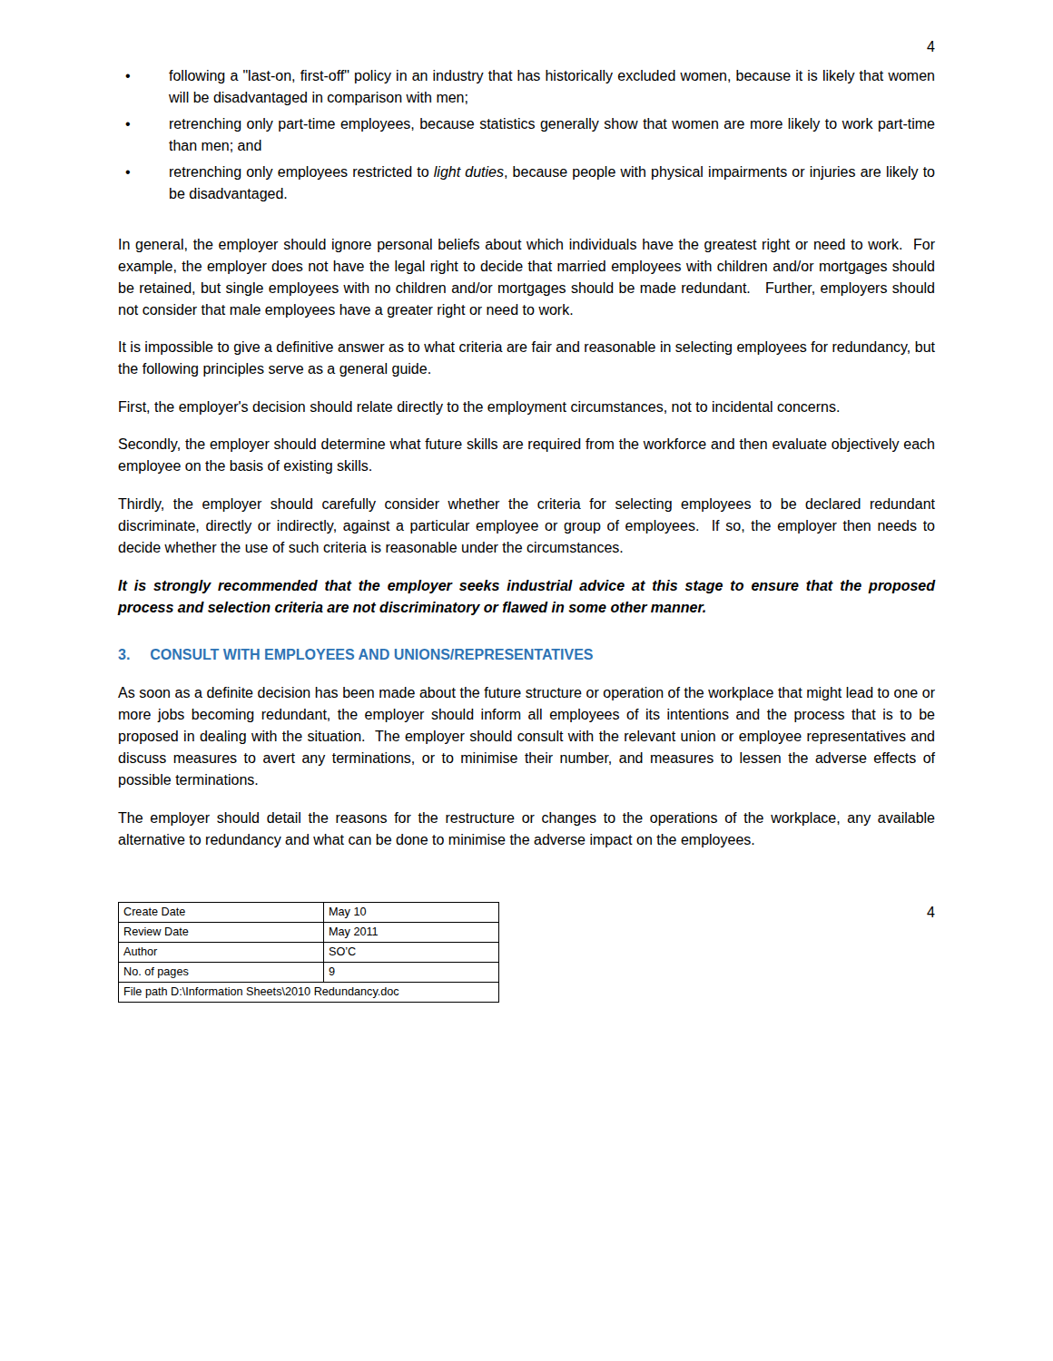4
following a "last-on, first-off" policy in an industry that has historically excluded women, because it is likely that women will be disadvantaged in comparison with men;
retrenching only part-time employees, because statistics generally show that women are more likely to work part-time than men; and
retrenching only employees restricted to light duties, because people with physical impairments or injuries are likely to be disadvantaged.
In general, the employer should ignore personal beliefs about which individuals have the greatest right or need to work. For example, the employer does not have the legal right to decide that married employees with children and/or mortgages should be retained, but single employees with no children and/or mortgages should be made redundant. Further, employers should not consider that male employees have a greater right or need to work.
It is impossible to give a definitive answer as to what criteria are fair and reasonable in selecting employees for redundancy, but the following principles serve as a general guide.
First, the employer's decision should relate directly to the employment circumstances, not to incidental concerns.
Secondly, the employer should determine what future skills are required from the workforce and then evaluate objectively each employee on the basis of existing skills.
Thirdly, the employer should carefully consider whether the criteria for selecting employees to be declared redundant discriminate, directly or indirectly, against a particular employee or group of employees. If so, the employer then needs to decide whether the use of such criteria is reasonable under the circumstances.
It is strongly recommended that the employer seeks industrial advice at this stage to ensure that the proposed process and selection criteria are not discriminatory or flawed in some other manner.
3. CONSULT WITH EMPLOYEES AND UNIONS/REPRESENTATIVES
As soon as a definite decision has been made about the future structure or operation of the workplace that might lead to one or more jobs becoming redundant, the employer should inform all employees of its intentions and the process that is to be proposed in dealing with the situation. The employer should consult with the relevant union or employee representatives and discuss measures to avert any terminations, or to minimise their number, and measures to lessen the adverse effects of possible terminations.
The employer should detail the reasons for the restructure or changes to the operations of the workplace, any available alternative to redundancy and what can be done to minimise the adverse impact on the employees.
| Create Date | May 10 |
| Review Date | May 2011 |
| Author | SO’C |
| No. of pages | 9 |
| File path D:\Information Sheets\2010 Redundancy.doc |
4